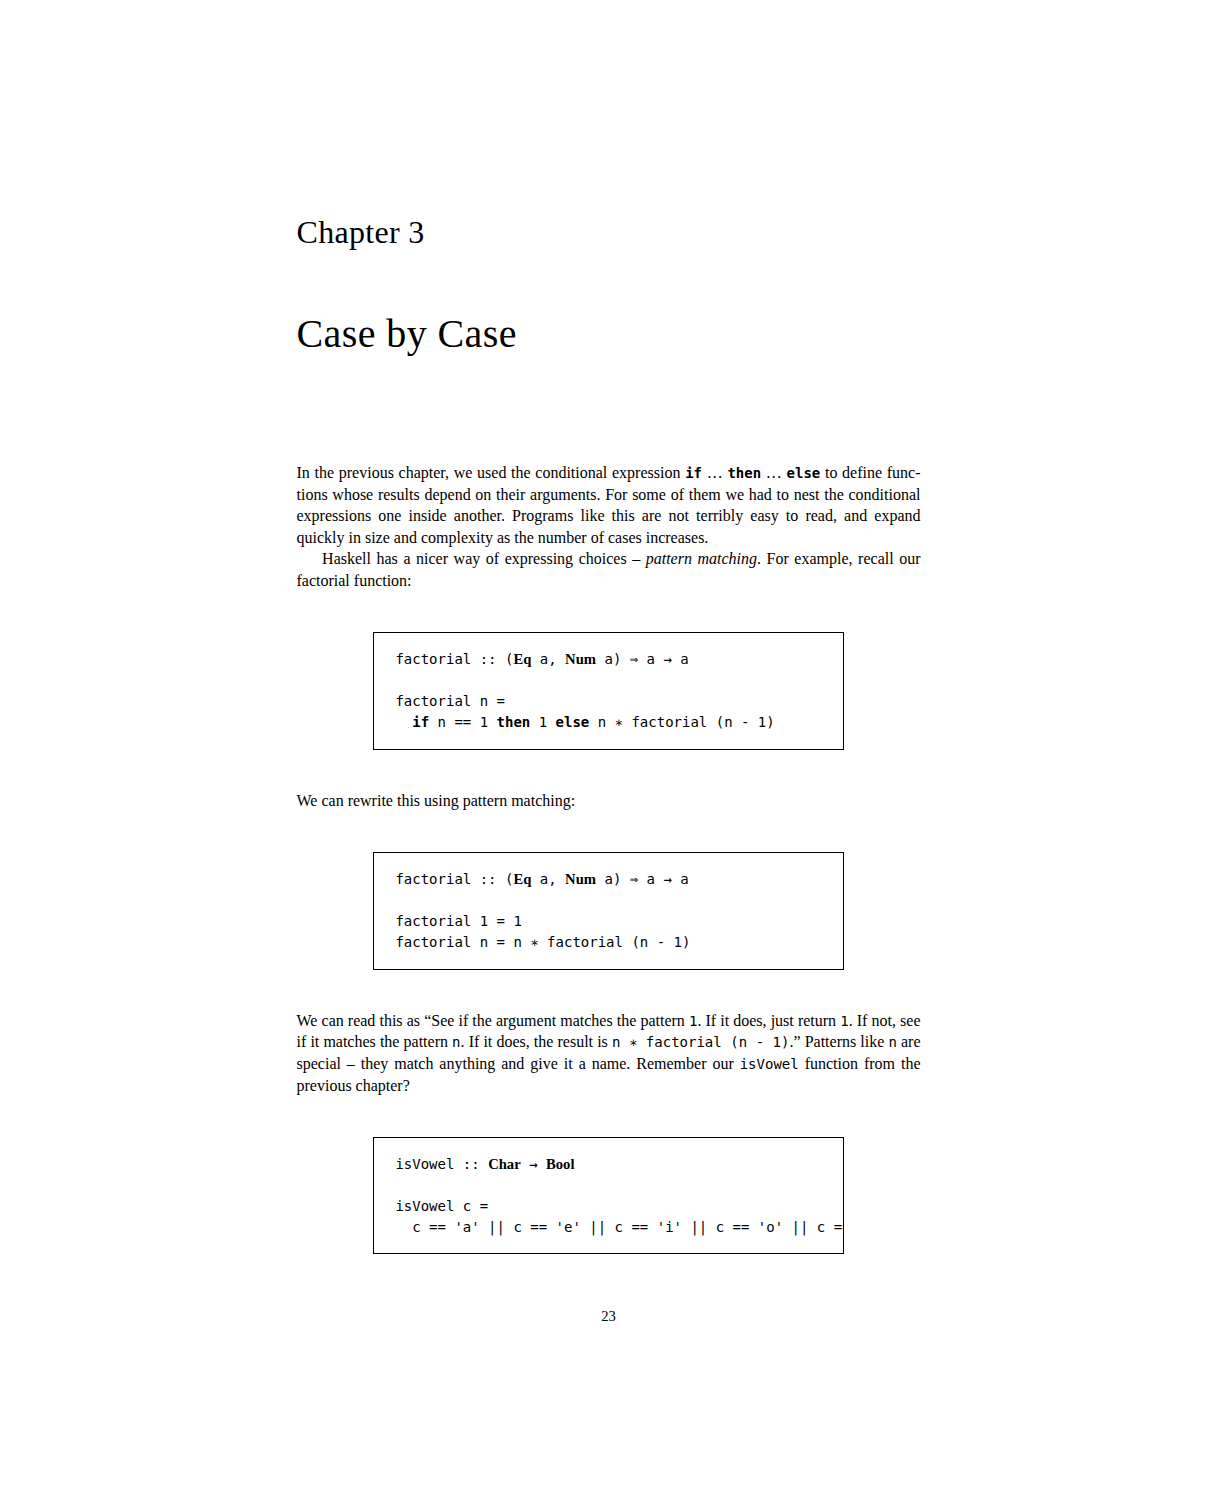Chapter 3
Case by Case
In the previous chapter, we used the conditional expression if … then … else to define functions whose results depend on their arguments. For some of them we had to nest the conditional expressions one inside another. Programs like this are not terribly easy to read, and expand quickly in size and complexity as the number of cases increases.
Haskell has a nicer way of expressing choices – pattern matching. For example, recall our factorial function:
factorial :: (Eq a, Num a) ⇒ a → a factorial n = if n == 1 then 1 else n ∗ factorial (n - 1)
We can rewrite this using pattern matching:
factorial :: (Eq a, Num a) ⇒ a → a factorial 1 = 1 factorial n = n ∗ factorial (n - 1)
We can read this as “See if the argument matches the pattern 1. If it does, just return 1. If not, see if it matches the pattern n. If it does, the result is n ∗ factorial (n - 1).” Patterns like n are special – they match anything and give it a name. Remember our isVowel function from the previous chapter?
isVowel :: Char → Bool isVowel c = c == 'a' || c == 'e' || c == 'i' || c == 'o' || c == 'u'
23